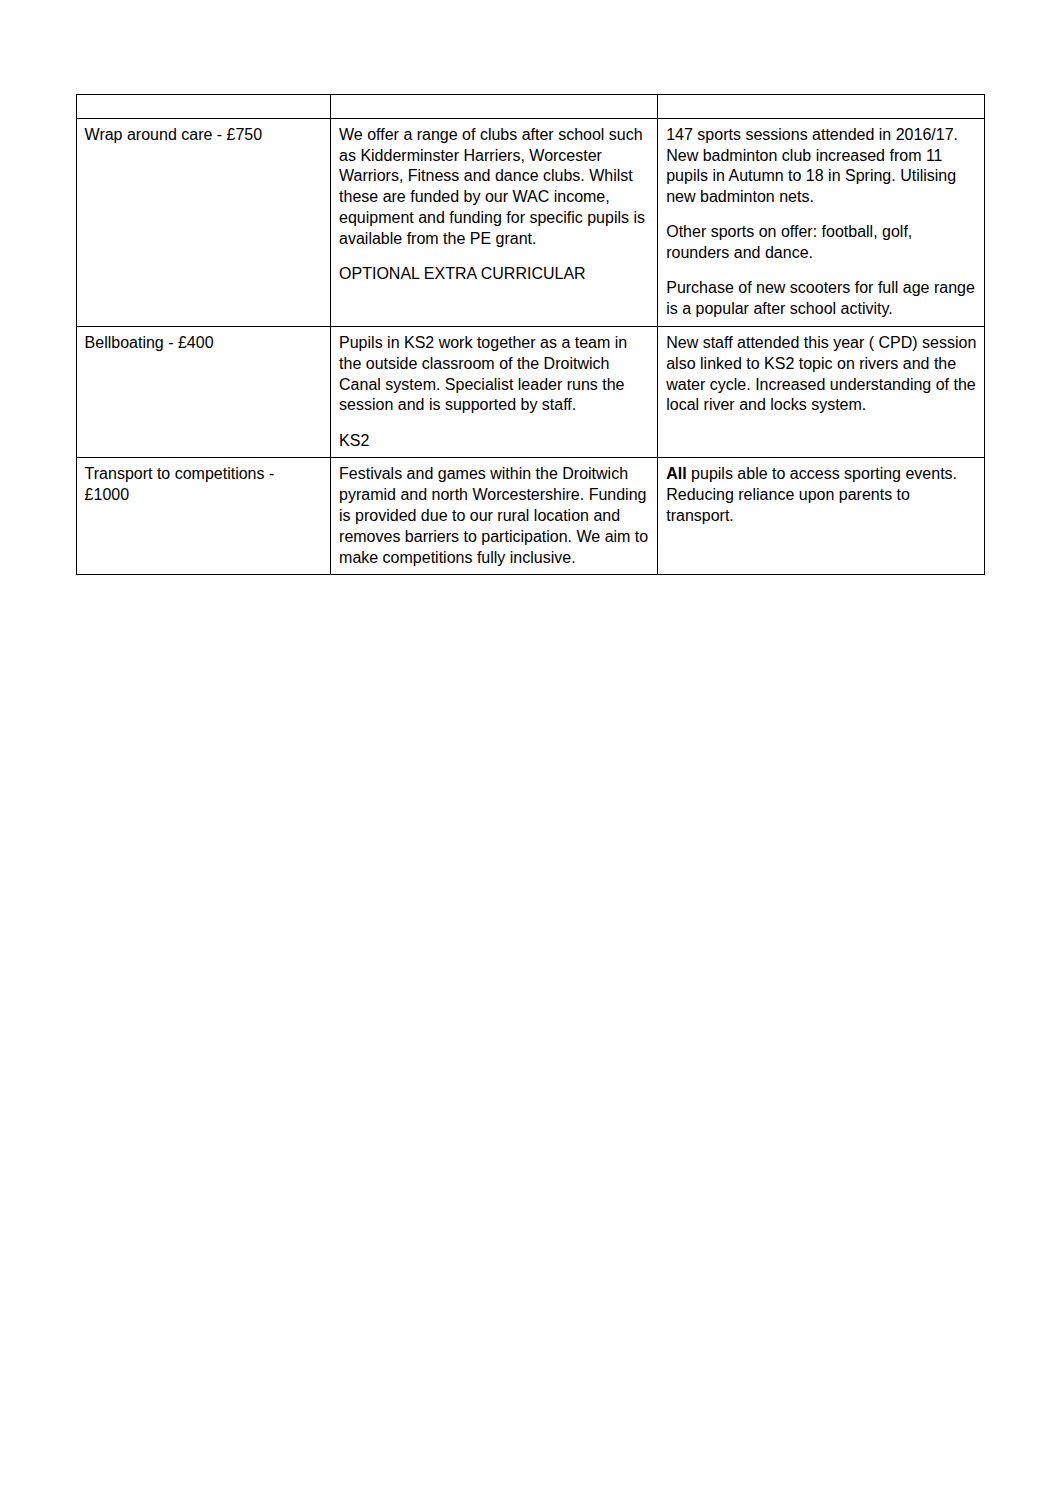| Wrap around care - £750 | We offer a range of clubs after school such as Kidderminster Harriers, Worcester Warriors, Fitness and dance clubs. Whilst these are funded by our WAC income, equipment and funding for specific pupils is available from the PE grant. OPTIONAL EXTRA CURRICULAR | 147 sports sessions attended in 2016/17. New badminton club increased from 11 pupils in Autumn to 18 in Spring. Utilising new badminton nets. Other sports on offer: football, golf, rounders and dance. Purchase of new scooters for full age range is a popular after school activity. |
| Bellboating - £400 | Pupils in KS2 work together as a team in the outside classroom of the Droitwich Canal system. Specialist leader runs the session and is supported by staff. KS2 | New staff attended this year ( CPD) session also linked to KS2 topic on rivers and the water cycle. Increased understanding of the local river and locks system. |
| Transport to competitions - £1000 | Festivals and games within the Droitwich pyramid and north Worcestershire. Funding is provided due to our rural location and removes barriers to participation. We aim to make competitions fully inclusive. | All pupils able to access sporting events. Reducing reliance upon parents to transport. |